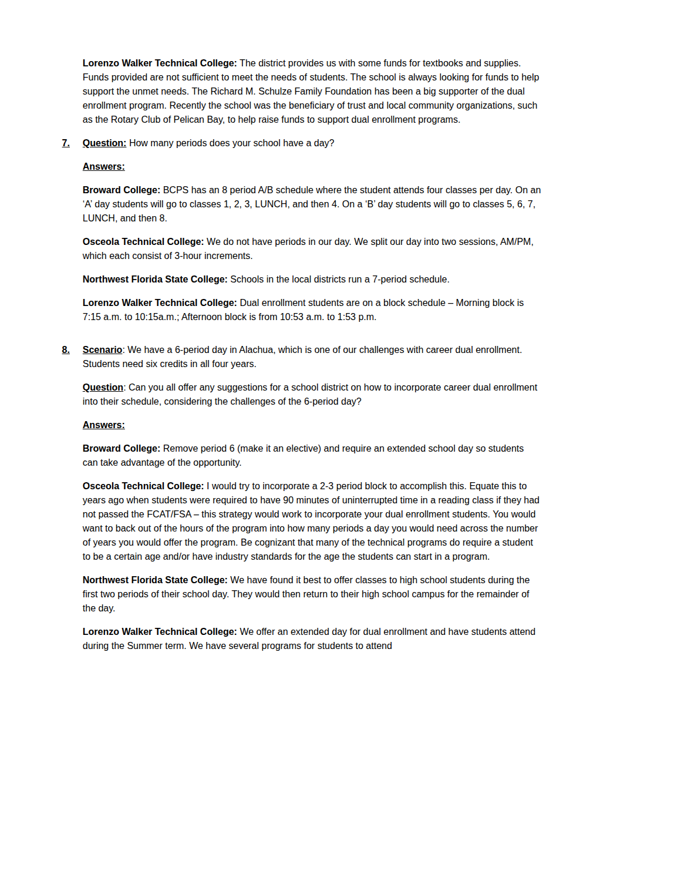Lorenzo Walker Technical College: The district provides us with some funds for textbooks and supplies. Funds provided are not sufficient to meet the needs of students. The school is always looking for funds to help support the unmet needs. The Richard M. Schulze Family Foundation has been a big supporter of the dual enrollment program. Recently the school was the beneficiary of trust and local community organizations, such as the Rotary Club of Pelican Bay, to help raise funds to support dual enrollment programs.
7.
Question: How many periods does your school have a day?
Answers:
Broward College: BCPS has an 8 period A/B schedule where the student attends four classes per day. On an ‘A’ day students will go to classes 1, 2, 3, LUNCH, and then 4. On a ‘B’ day students will go to classes 5, 6, 7, LUNCH, and then 8.
Osceola Technical College: We do not have periods in our day. We split our day into two sessions, AM/PM, which each consist of 3-hour increments.
Northwest Florida State College: Schools in the local districts run a 7-period schedule.
Lorenzo Walker Technical College: Dual enrollment students are on a block schedule – Morning block is 7:15 a.m. to 10:15a.m.; Afternoon block is from 10:53 a.m. to 1:53 p.m.
8.
Scenario: We have a 6-period day in Alachua, which is one of our challenges with career dual enrollment. Students need six credits in all four years.
Question: Can you all offer any suggestions for a school district on how to incorporate career dual enrollment into their schedule, considering the challenges of the 6-period day?
Answers:
Broward College: Remove period 6 (make it an elective) and require an extended school day so students can take advantage of the opportunity.
Osceola Technical College: I would try to incorporate a 2-3 period block to accomplish this. Equate this to years ago when students were required to have 90 minutes of uninterrupted time in a reading class if they had not passed the FCAT/FSA – this strategy would work to incorporate your dual enrollment students. You would want to back out of the hours of the program into how many periods a day you would need across the number of years you would offer the program. Be cognizant that many of the technical programs do require a student to be a certain age and/or have industry standards for the age the students can start in a program.
Northwest Florida State College: We have found it best to offer classes to high school students during the first two periods of their school day. They would then return to their high school campus for the remainder of the day.
Lorenzo Walker Technical College: We offer an extended day for dual enrollment and have students attend during the Summer term. We have several programs for students to attend